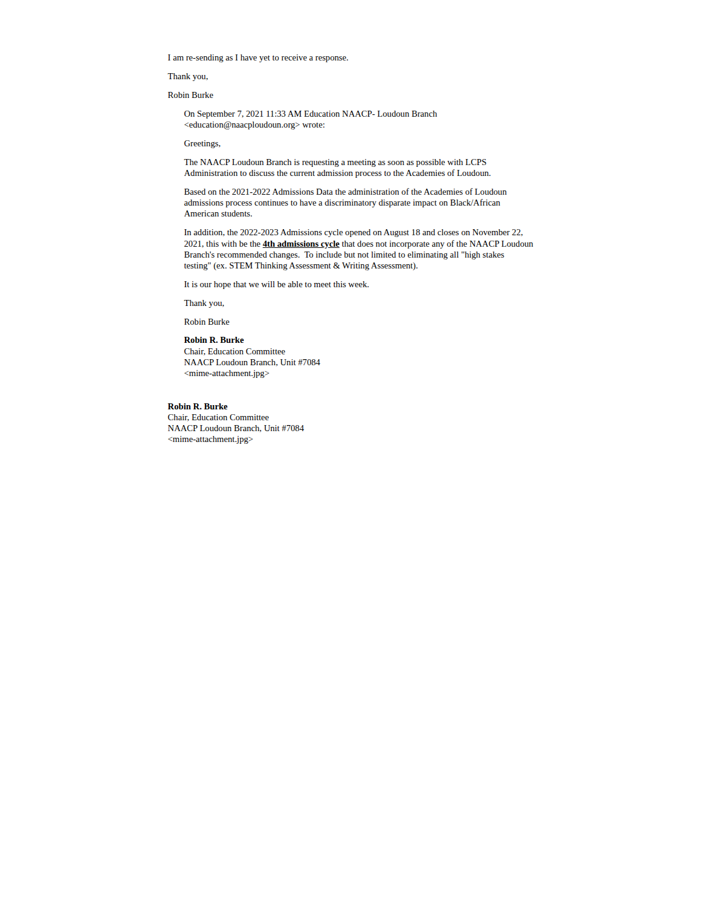I am re-sending as I have yet to receive a response.
Thank you,
Robin Burke
On September 7, 2021 11:33 AM Education NAACP- Loudoun Branch <education@naacploudoun.org> wrote:
Greetings,
The NAACP Loudoun Branch is requesting a meeting as soon as possible with LCPS Administration to discuss the current admission process to the Academies of Loudoun.
Based on the 2021-2022 Admissions Data the administration of the Academies of Loudoun admissions process continues to have a discriminatory disparate impact on Black/African American students.
In addition, the 2022-2023 Admissions cycle opened on August 18 and closes on November 22, 2021, this with be the 4th admissions cycle that does not incorporate any of the NAACP Loudoun Branch's recommended changes. To include but not limited to eliminating all "high stakes testing" (ex. STEM Thinking Assessment & Writing Assessment).
It is our hope that we will be able to meet this week.
Thank you,
Robin Burke
Robin R. Burke
Chair, Education Committee
NAACP Loudoun Branch, Unit #7084
<mime-attachment.jpg>
Robin R. Burke
Chair, Education Committee
NAACP Loudoun Branch, Unit #7084
<mime-attachment.jpg>